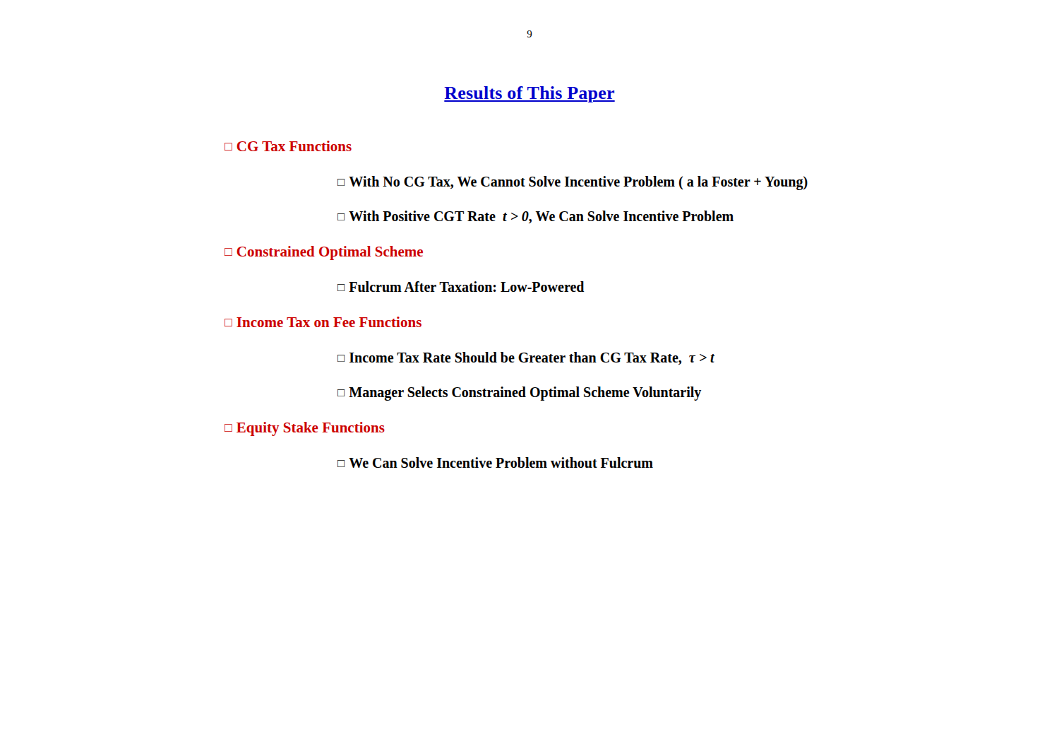9
Results of This Paper
□CG Tax Functions
□With No CG Tax, We Cannot Solve Incentive Problem ( a la Foster + Young)
□With Positive CGT Rate t > 0, We Can Solve Incentive Problem
□Constrained Optimal Scheme
□Fulcrum After Taxation: Low-Powered
□Income Tax on Fee Functions
□Income Tax Rate Should be Greater than CG Tax Rate, τ > t
□Manager Selects Constrained Optimal Scheme Voluntarily
□Equity Stake Functions
□We Can Solve Incentive Problem without Fulcrum